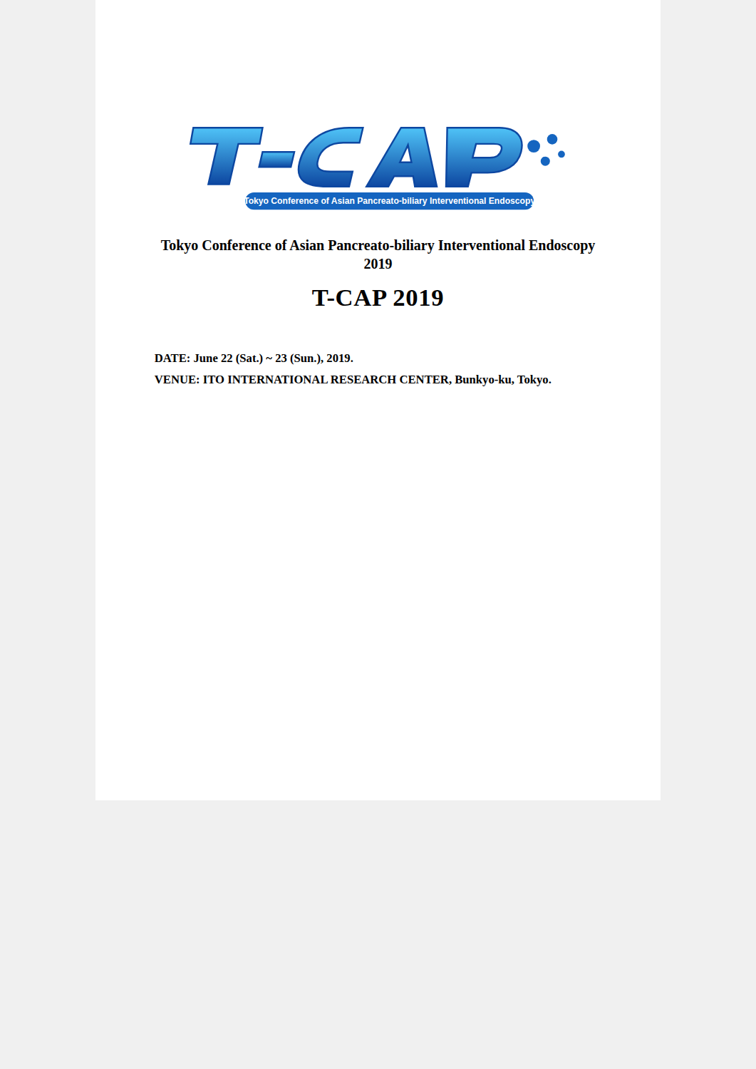Tokyo Conference of Asian Pancreato-biliary Interventional Endoscopy
Tokyo Conference of Asian Pancreato-biliary Interventional Endoscopy 2019
T-CAP 2019
DATE: June 22 (Sat.) ~ 23 (Sun.), 2019.
VENUE: ITO INTERNATIONAL RESEARCH CENTER, Bunkyo-ku, Tokyo.